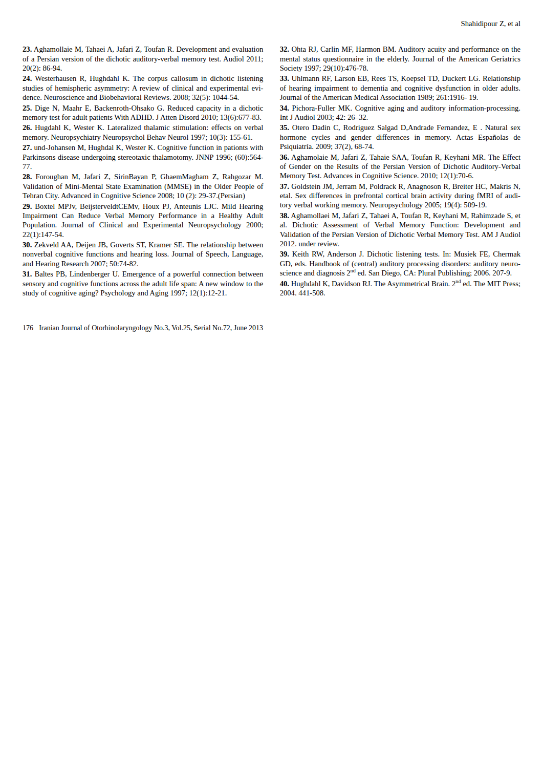Shahidipour Z, et al
23. Aghamollaie M, Tahaei A, Jafari Z, Toufan R. Development and evaluation of a Persian version of the dichotic auditory-verbal memory test. Audiol 2011; 20(2): 86-94.
24. Westerhausen R, Hughdahl K. The corpus callosum in dichotic listening studies of hemispheric asymmetry: A review of clinical and experimental evidence. Neuroscience and Biobehavioral Reviews. 2008; 32(5): 1044-54.
25. Dige N, Maahr E, Backenroth-Ohsako G. Reduced capacity in a dichotic memory test for adult patients With ADHD. J Atten Disord 2010; 13(6):677-83.
26. Hugdahl K, Wester K. Lateralized thalamic stimulation: effects on verbal memory. Neuropsychiatry Neuropsychol Behav Neurol 1997; 10(3): 155-61.
27. und-Johansen M, Hughdal K, Wester K. Cognitive function in pationts with Parkinsons disease undergoing stereotaxic thalamotomy. JNNP 1996; (60):564-77.
28. Foroughan M, Jafari Z, SirinBayan P, GhaemMagham Z, Rahgozar M. Validation of Mini-Mental State Examination (MMSE) in the Older People of Tehran City. Advanced in Cognitive Science 2008; 10 (2): 29-37.(Persian)
29. Boxtel MPJv, BeijsterveldtCEMv, Houx PJ, Anteunis LJC. Mild Hearing Impairment Can Reduce Verbal Memory Performance in a Healthy Adult Population. Journal of Clinical and Experimental Neuropsychology 2000; 22(1):147-54.
30. Zekveld AA, Deijen JB, Goverts ST, Kramer SE. The relationship between nonverbal cognitive functions and hearing loss. Journal of Speech, Language, and Hearing Research 2007; 50:74-82.
31. Baltes PB, Lindenberger U. Emergence of a powerful connection between sensory and cognitive functions across the adult life span: A new window to the study of cognitive aging? Psychology and Aging 1997; 12(1):12-21.
32. Ohta RJ, Carlin MF, Harmon BM. Auditory acuity and performance on the mental status questionnaire in the elderly. Journal of the American Geriatrics Society 1997; 29(10):476-78.
33. Uhlmann RF, Larson EB, Rees TS, Koepsel TD, Duckert LG. Relationship of hearing impairment to dementia and cognitive dysfunction in older adults. Journal of the American Medical Association 1989; 261:1916- 19.
34. Pichora-Fuller MK. Cognitive aging and auditory information-processing. Int J Audiol 2003; 42: 26–32.
35. Otero Dadin C, Rodriguez Salgad D,Andrade Fernandez, E . Natural sex hormone cycles and gender differences in memory. Actas Españolas de Psiquiatría. 2009; 37(2), 68-74.
36. Aghamolaie M, Jafari Z, Tahaie SAA, Toufan R, Keyhani MR. The Effect of Gender on the Results of the Persian Version of Dichotic Auditory-Verbal Memory Test. Advances in Cognitive Science. 2010; 12(1):70-6.
37. Goldstein JM, Jerram M, Poldrack R, Anagnoson R, Breiter HC, Makris N, etal. Sex differences in prefrontal cortical brain activity during fMRI of auditory verbal working memory. Neuropsychology 2005; 19(4): 509-19.
38. Aghamollaei M, Jafari Z, Tahaei A, Toufan R, Keyhani M, Rahimzade S, et al. Dichotic Assessment of Verbal Memory Function: Development and Validation of the Persian Version of Dichotic Verbal Memory Test. AM J Audiol 2012. under review.
39. Keith RW, Anderson J. Dichotic listening tests. In: Musiek FE, Chermak GD, eds. Handbook of (central) auditory processing disorders: auditory neuroscience and diagnosis 2nd ed. San Diego, CA: Plural Publishing; 2006. 207-9.
40. Hughdahl K, Davidson RJ. The Asymmetrical Brain. 2nd ed. The MIT Press; 2004. 441-508.
176 Iranian Journal of Otorhinolaryngology No.3, Vol.25, Serial No.72, June 2013